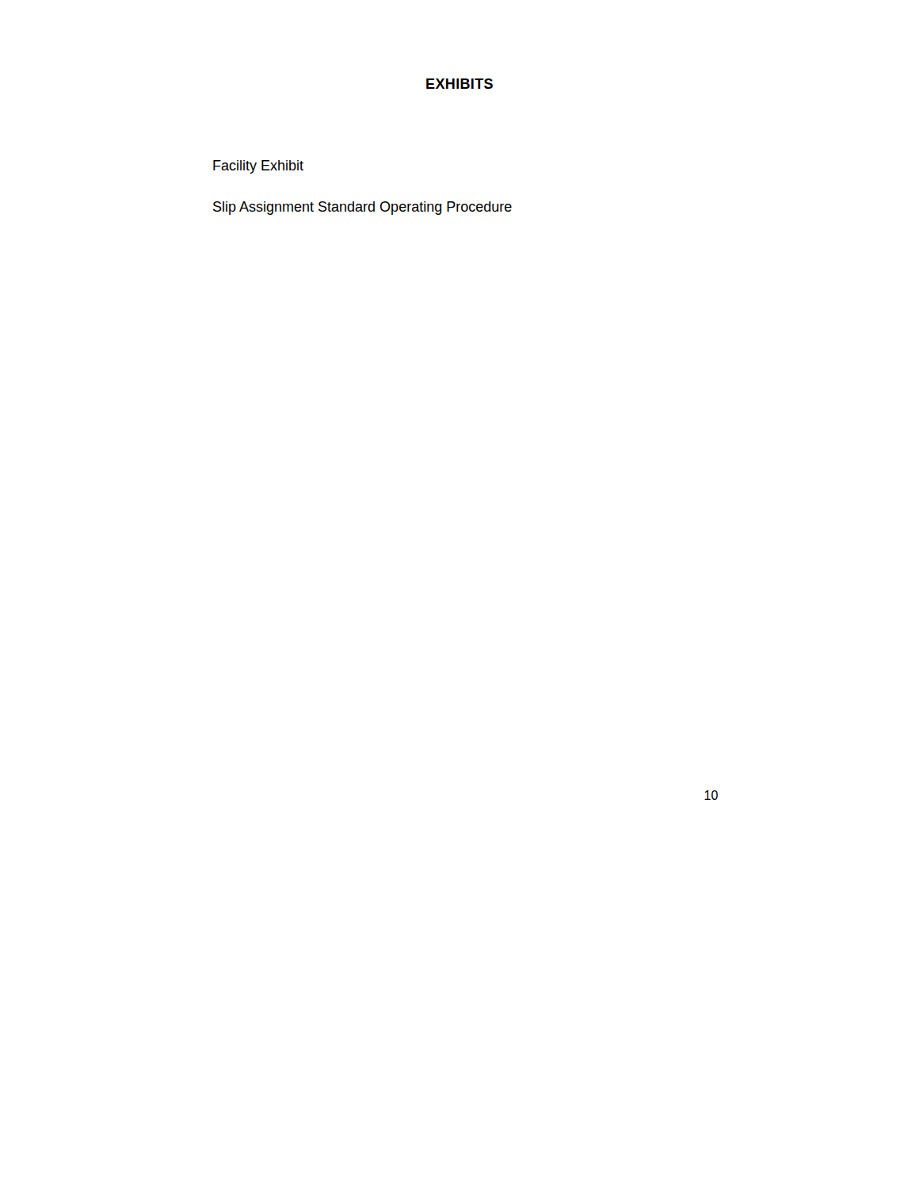EXHIBITS
Facility Exhibit
Slip Assignment Standard Operating Procedure
10